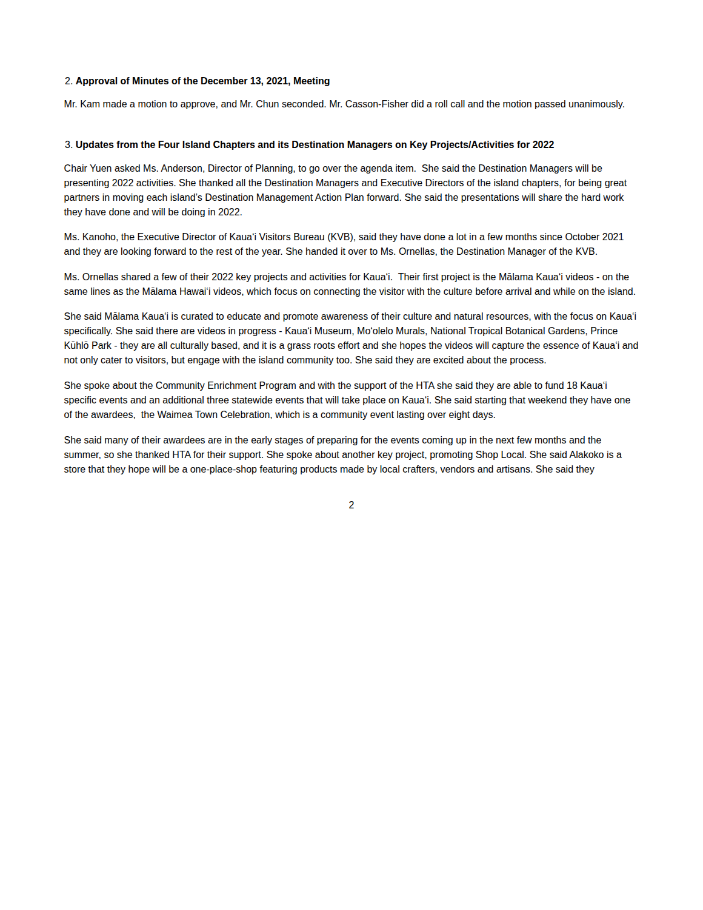Approval of Minutes of the December 13, 2021, Meeting
Mr. Kam made a motion to approve, and Mr. Chun seconded. Mr. Casson-Fisher did a roll call and the motion passed unanimously.
Updates from the Four Island Chapters and its Destination Managers on Key Projects/Activities for 2022
Chair Yuen asked Ms. Anderson, Director of Planning, to go over the agenda item. She said the Destination Managers will be presenting 2022 activities. She thanked all the Destination Managers and Executive Directors of the island chapters, for being great partners in moving each island’s Destination Management Action Plan forward. She said the presentations will share the hard work they have done and will be doing in 2022.
Ms. Kanoho, the Executive Director of Kaua‘i Visitors Bureau (KVB), said they have done a lot in a few months since October 2021 and they are looking forward to the rest of the year. She handed it over to Ms. Ornellas, the Destination Manager of the KVB.
Ms. Ornellas shared a few of their 2022 key projects and activities for Kaua‘i. Their first project is the Mālama Kaua‘i videos - on the same lines as the Mālama Hawai‘i videos, which focus on connecting the visitor with the culture before arrival and while on the island.
She said Mālama Kaua‘i is curated to educate and promote awareness of their culture and natural resources, with the focus on Kaua‘i specifically. She said there are videos in progress - Kaua‘i Museum, Mo‘olelo Murals, National Tropical Botanical Gardens, Prince Kūhlō Park - they are all culturally based, and it is a grass roots effort and she hopes the videos will capture the essence of Kaua‘i and not only cater to visitors, but engage with the island community too. She said they are excited about the process.
She spoke about the Community Enrichment Program and with the support of the HTA she said they are able to fund 18 Kaua‘i specific events and an additional three statewide events that will take place on Kaua‘i. She said starting that weekend they have one of the awardees, the Waimea Town Celebration, which is a community event lasting over eight days.
She said many of their awardees are in the early stages of preparing for the events coming up in the next few months and the summer, so she thanked HTA for their support. She spoke about another key project, promoting Shop Local. She said Alakoko is a store that they hope will be a one-place-shop featuring products made by local crafters, vendors and artisans. She said they
2